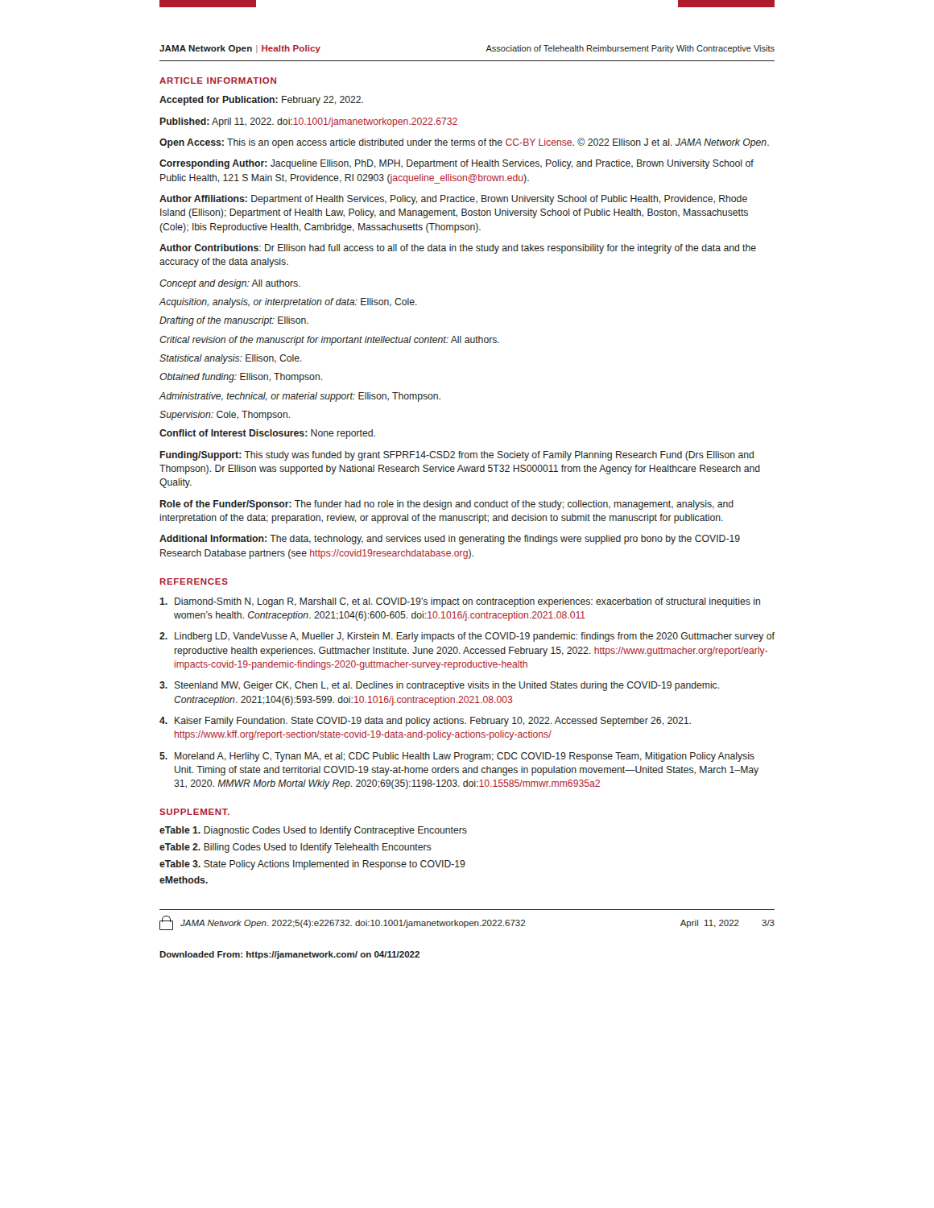JAMA Network Open|Health Policy
Association of Telehealth Reimbursement Parity With Contraceptive Visits
Article Information
Accepted for Publication: February 22, 2022.
Published: April 11, 2022. doi:10.1001/jamanetworkopen.2022.6732
Open Access: This is an open access article distributed under the terms of the CC-BY License. © 2022 Ellison J et al. JAMA Network Open.
Corresponding Author: Jacqueline Ellison, PhD, MPH, Department of Health Services, Policy, and Practice, Brown University School of Public Health, 121 S Main St, Providence, RI 02903 (jacqueline_ellison@brown.edu).
Author Affiliations: Department of Health Services, Policy, and Practice, Brown University School of Public Health, Providence, Rhode Island (Ellison); Department of Health Law, Policy, and Management, Boston University School of Public Health, Boston, Massachusetts (Cole); Ibis Reproductive Health, Cambridge, Massachusetts (Thompson).
Author Contributions: Dr Ellison had full access to all of the data in the study and takes responsibility for the integrity of the data and the accuracy of the data analysis.
Concept and design: All authors.
Acquisition, analysis, or interpretation of data: Ellison, Cole.
Drafting of the manuscript: Ellison.
Critical revision of the manuscript for important intellectual content: All authors.
Statistical analysis: Ellison, Cole.
Obtained funding: Ellison, Thompson.
Administrative, technical, or material support: Ellison, Thompson.
Supervision: Cole, Thompson.
Conflict of Interest Disclosures: None reported.
Funding/Support: This study was funded by grant SFPRF14-CSD2 from the Society of Family Planning Research Fund (Drs Ellison and Thompson). Dr Ellison was supported by National Research Service Award 5T32 HS000011 from the Agency for Healthcare Research and Quality.
Role of the Funder/Sponsor: The funder had no role in the design and conduct of the study; collection, management, analysis, and interpretation of the data; preparation, review, or approval of the manuscript; and decision to submit the manuscript for publication.
Additional Information: The data, technology, and services used in generating the findings were supplied pro bono by the COVID-19 Research Database partners (see https://covid19researchdatabase.org).
References
Diamond-Smith N, Logan R, Marshall C, et al. COVID-19’s impact on contraception experiences: exacerbation of structural inequities in women’s health. Contraception. 2021;104(6):600-605. doi:10.1016/j.contraception.2021.08.011
Lindberg LD, VandeVusse A, Mueller J, Kirstein M. Early impacts of the COVID-19 pandemic: findings from the 2020 Guttmacher survey of reproductive health experiences. Guttmacher Institute. June 2020. Accessed February 15, 2022. https://www.guttmacher.org/report/early-impacts-covid-19-pandemic-findings-2020-guttmacher-survey-reproductive-health
Steenland MW, Geiger CK, Chen L, et al. Declines in contraceptive visits in the United States during the COVID-19 pandemic. Contraception. 2021;104(6):593-599. doi:10.1016/j.contraception.2021.08.003
Kaiser Family Foundation. State COVID-19 data and policy actions. February 10, 2022. Accessed September 26, 2021. https://www.kff.org/report-section/state-covid-19-data-and-policy-actions-policy-actions/
Moreland A, Herlihy C, Tynan MA, et al; CDC Public Health Law Program; CDC COVID-19 Response Team, Mitigation Policy Analysis Unit. Timing of state and territorial COVID-19 stay-at-home orders and changes in population movement—United States, March 1–May 31, 2020. MMWR Morb Mortal Wkly Rep. 2020;69(35):1198-1203. doi:10.15585/mmwr.mm6935a2
Supplement.
eTable 1. Diagnostic Codes Used to Identify Contraceptive Encounters
eTable 2. Billing Codes Used to Identify Telehealth Encounters
eTable 3. State Policy Actions Implemented in Response to COVID-19
eMethods.
JAMA Network Open. 2022;5(4):e226732. doi:10.1001/jamanetworkopen.2022.6732 April 11, 2022 3/3
Downloaded From: https://jamanetwork.com/ on 04/11/2022